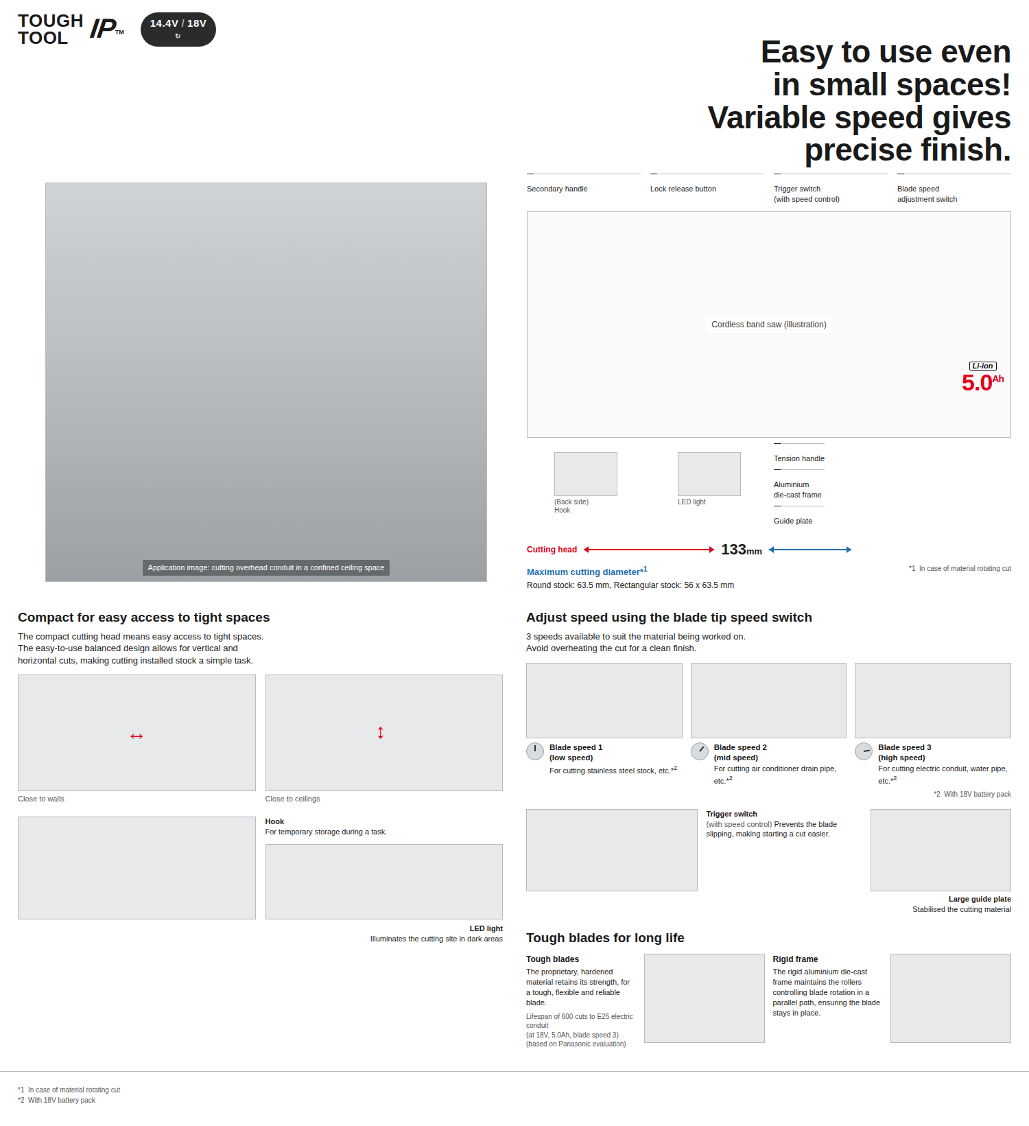Tough Tool
IP TM
14.4V/18V ↻
Easy to use even
in small spaces!
Variable speed gives
precise finish.
Application image: cutting overhead conduit in a confined ceiling space
Secondary handle
Lock release button
Trigger switch
(with speed control)
Blade speed
adjustment switch
Li-ion 5.0Ah
(Back side)
Hook
LED light
Tension handle
Aluminium
die-cast frame
Guide plate
Cutting head 133mm
*1 In case of material rotating cut
Maximum cutting diameter*1
Round stock: 63.5 mm, Rectangular stock: 56 x 63.5 mm
Compact for easy access to tight spaces
The compact cutting head means easy access to tight spaces. The easy-to-use balanced design allows for vertical and horizontal cuts, making cutting installed stock a simple task.
↔
Close to walls
↔
Close to ceilings
Hook For temporary storage during a task.
LED light Illuminates the cutting site in dark areas
Adjust speed using the blade tip speed switch
3 speeds available to suit the material being worked on.
Avoid overheating the cut for a clean finish.
Blade speed 1
(low speed) For cutting stainless steel stock, etc.*2
Blade speed 2
(mid speed) For cutting air conditioner drain pipe, etc.*2
Blade speed 3
(high speed) For cutting electric conduit, water pipe, etc.*2
*2 With 18V battery pack
Trigger switch (with speed control) Prevents the blade slipping, making starting a cut easier.
Large guide plate Stabilised the cutting material
Tough blades for long life
Tough blades The proprietary, hardened material retains its strength, for a tough, flexible and reliable blade.
Lifespan of 600 cuts to E25 electric conduit
(at 18V, 5.0Ah, blade speed 3)
(based on Panasonic evaluation)
Rigid frame The rigid aluminium die-cast frame maintains the rollers controlling blade rotation in a parallel path, ensuring the blade stays in place.
*1 In case of material rotating cut
*2 With 18V battery pack